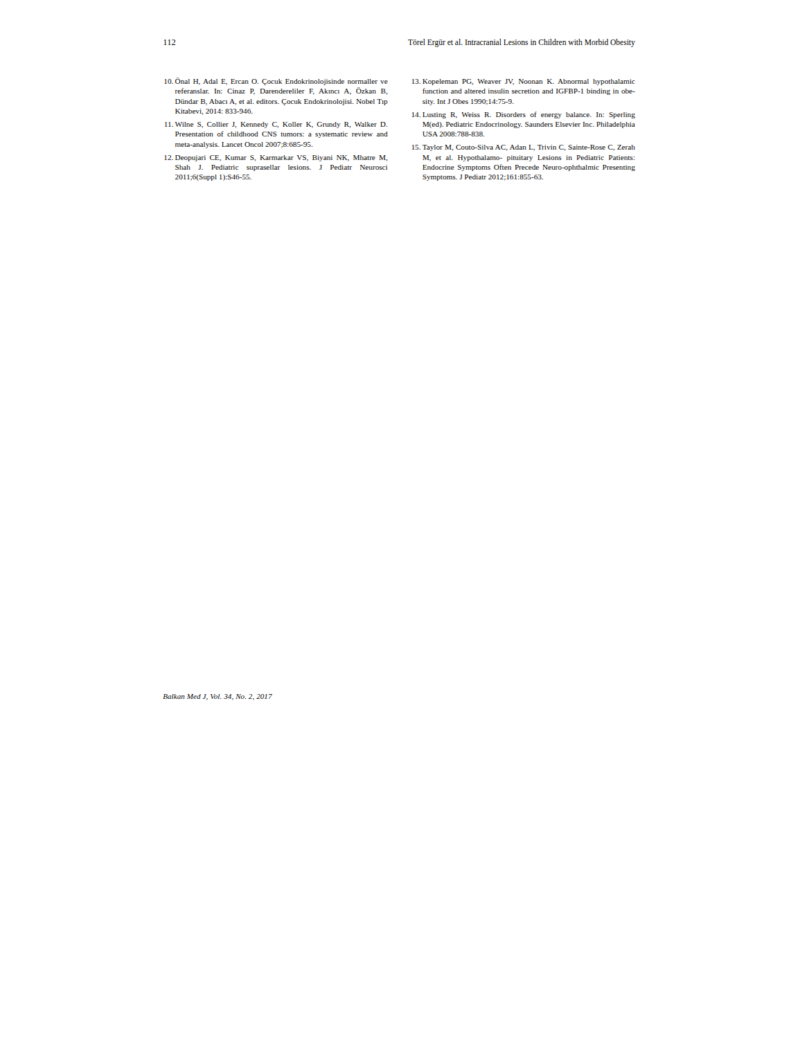112
Törel Ergür et al. Intracranial Lesions in Children with Morbid Obesity
10. Önal H, Adal E, Ercan O. Çocuk Endokrinolojisinde normaller ve referanslar. In: Cinaz P, Darendereliler F, Akıncı A, Özkan B, Dündar B, Abacı A, et al. editors. Çocuk Endokrinolojisi. Nobel Tıp Kitabevi, 2014: 833-946.
11. Wilne S, Collier J, Kennedy C, Koller K, Grundy R, Walker D. Presentation of childhood CNS tumors: a systematic review and meta-analysis. Lancet Oncol 2007;8:685-95.
12. Deopujari CE, Kumar S, Karmarkar VS, Biyani NK, Mhatre M, Shah J. Pediatric suprasellar lesions. J Pediatr Neurosci 2011;6(Suppl 1):S46-55.
13. Kopeleman PG, Weaver JV, Noonan K. Abnormal hypothalamic function and altered insulin secretion and IGFBP-1 binding in obesity. Int J Obes 1990;14:75-9.
14. Lusting R, Weiss R. Disorders of energy balance. In: Sperling M(ed). Pediatric Endocrinology. Saunders Elsevier Inc. Philadelphia USA 2008:788-838.
15. Taylor M, Couto-Silva AC, Adan L, Trivin C, Sainte-Rose C, Zerah M, et al. Hypothalamo- pituitary Lesions in Pediatric Patients: Endocrine Symptoms Often Precede Neuro-ophthalmic Presenting Symptoms. J Pediatr 2012;161:855-63.
Balkan Med J, Vol. 34, No. 2, 2017